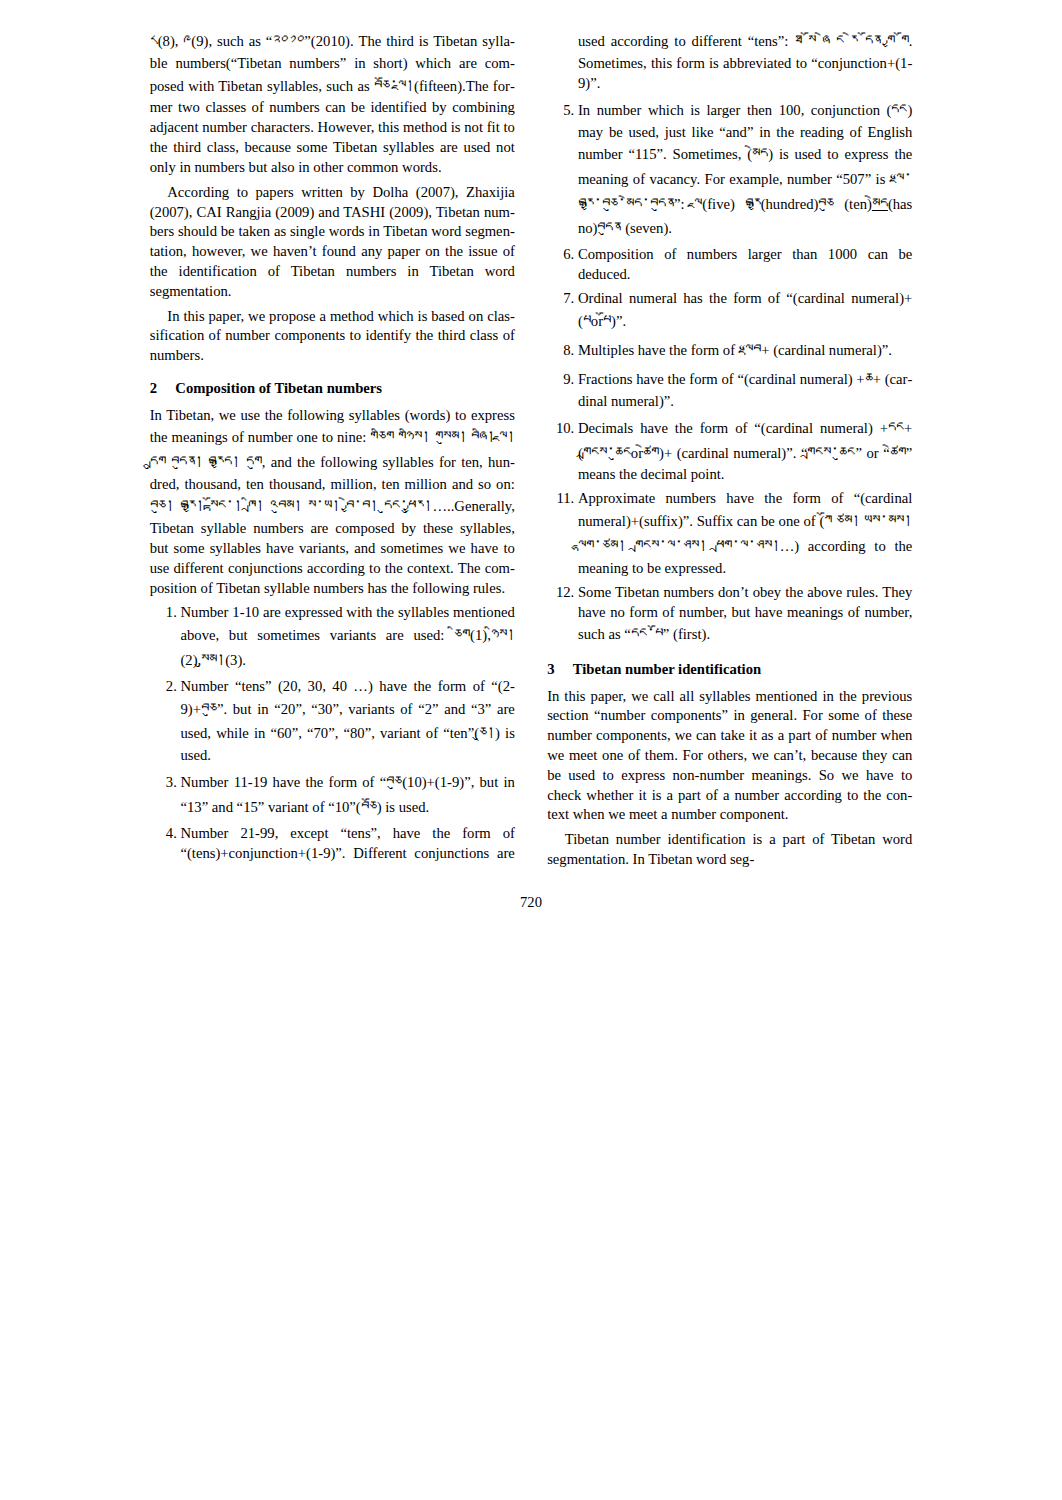༨(8), ༩(9), such as “༢༠༡༠”(2010). The third is Tibetan syllable numbers(“Tibetan numbers” in short) which are composed with Tibetan syllables, such as བཅོ་ལྔ།(fifteen).The former two classes of numbers can be identified by combining adjacent number characters. However, this method is not fit to the third class, because some Tibetan syllables are used not only in numbers but also in other common words.
According to papers written by Dolha (2007), Zhaxijia (2007), CAI Rangjia (2009) and TASHI (2009), Tibetan numbers should be taken as single words in Tibetan word segmentation, however, we haven’t found any paper on the issue of the identification of Tibetan numbers in Tibetan word segmentation.
In this paper, we propose a method which is based on classification of number components to identify the third class of numbers.
2 Composition of Tibetan numbers
In Tibetan, we use the following syllables (words) to express the meanings of number one to nine: གཅིག གཉིས། གསུམ། བཞི། ལྔ། དྲུག བདུན། བརྒྱད། དགུ, and the following syllables for ten, hundred, thousand, ten thousand, million, ten million and so on: བཅུ། བརྒྱ། སྟོང་། ཁྲི། འབུམ། ས་ཡ། བྱེ་བ། དུང་ཕྱུར།…..Generally, Tibetan syllable numbers are composed by these syllables, but some syllables have variants, and sometimes we have to use different conjunctions according to the context. The composition of Tibetan syllable numbers has the following rules.
Number 1-10 are expressed with the syllables mentioned above, but sometimes variants are used: ཅིག(1),ཉིས།(2),སུམ།(3).
Number “tens” (20, 30, 40 …) have the form of “(2-9)+བཅུ”. but in “20”, “30”, variants of “2” and “3” are used, while in “60”, “70”, “80”, variant of “ten”(ཅུ།) is used.
Number 11-19 have the form of “བཅུ(10)+(1-9)”, but in “13” and “15” variant of “10”(བཅོ) is used.
Number 21-99, except “tens”, have the form of “(tens)+conjunction+(1-9)”. Different conjunctions are used according to different “tens”: ཐ སོ ཞེ ང རེ དོན གྱ གོ. Sometimes, this form is abbreviated to “conjunction+(1-9)”.
In number which is larger then 100, conjunction (དང) may be used, just like “and” in the reading of English number “115”. Sometimes, (མེད) is used to express the meaning of vacancy. For example, number “507” is “ལྔ་བརྒྱ་བཅུ་མེད་བདུན”: ལྔ(five) བརྒྱ(hundred)བཅུ (ten)མེད(has no)བདུན (seven).
Composition of numbers larger than 1000 can be deduced.
Ordinal numeral has the form of “(cardinal numeral)+(པorཔོ)”.
Multiples have the form of “ལྡབ+ (cardinal numeral)”.
Fractions have the form of “(cardinal numeral) +ཆ+ (cardinal numeral)”.
Decimals have the form of “(cardinal numeral) +དང+(གྲངས་ཆུངorཚེག)+ (cardinal numeral)”. “གྲངས་ཆུང” or “ཚེག” means the decimal point.
Approximate numbers have the form of “(cardinal numeral)+(suffix)”. Suffix can be one of (ཀོ ཙམ། ཡས་མས། ལྷག་ཙམ། གྲངས་ལ་ཤས། ཕྲག་ལ་ཤས།…) according to the meaning to be expressed.
Some Tibetan numbers don’t obey the above rules. They have no form of number, but have meanings of number, such as “དང་པོ” (first).
3 Tibetan number identification
In this paper, we call all syllables mentioned in the previous section “number components” in general. For some of these number components, we can take it as a part of number when we meet one of them. For others, we can’t, because they can be used to express non-number meanings. So we have to check whether it is a part of a number according to the context when we meet a number component.
Tibetan number identification is a part of Tibetan word segmentation. In Tibetan word seg-
720